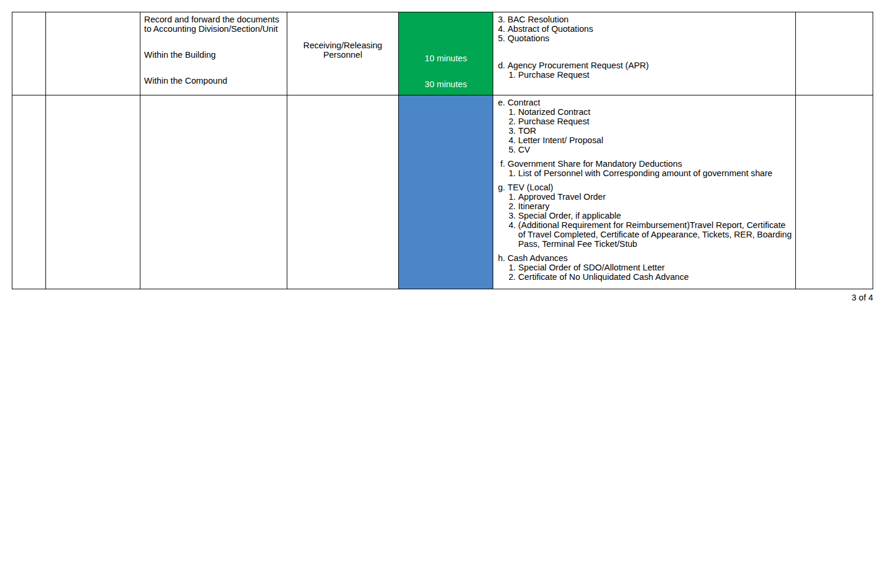| | | Record and forward the documents to Accounting Division/Section/Unit Within the Building Within the Compound | Receiving/Releasing Personnel | 10 minutes 30 minutes | BAC Resolution Abstract of Quotations Quotations Agency Procurement Request (APR) Purchase Request | |
| | | | | | Contract Notarized Contract Purchase Request TOR Letter Intent/ Proposal CV Government Share for Mandatory Deductions List of Personnel with Corresponding amount of government share TEV (Local) Approved Travel Order Itinerary Special Order, if applicable (Additional Requirement for Reimbursement)Travel Report, Certificate of Travel Completed, Certificate of Appearance, Tickets, RER, Boarding Pass, Terminal Fee Ticket/Stub Cash Advances Special Order of SDO/Allotment Letter Certificate of No Unliquidated Cash Advance | |
3 of 4